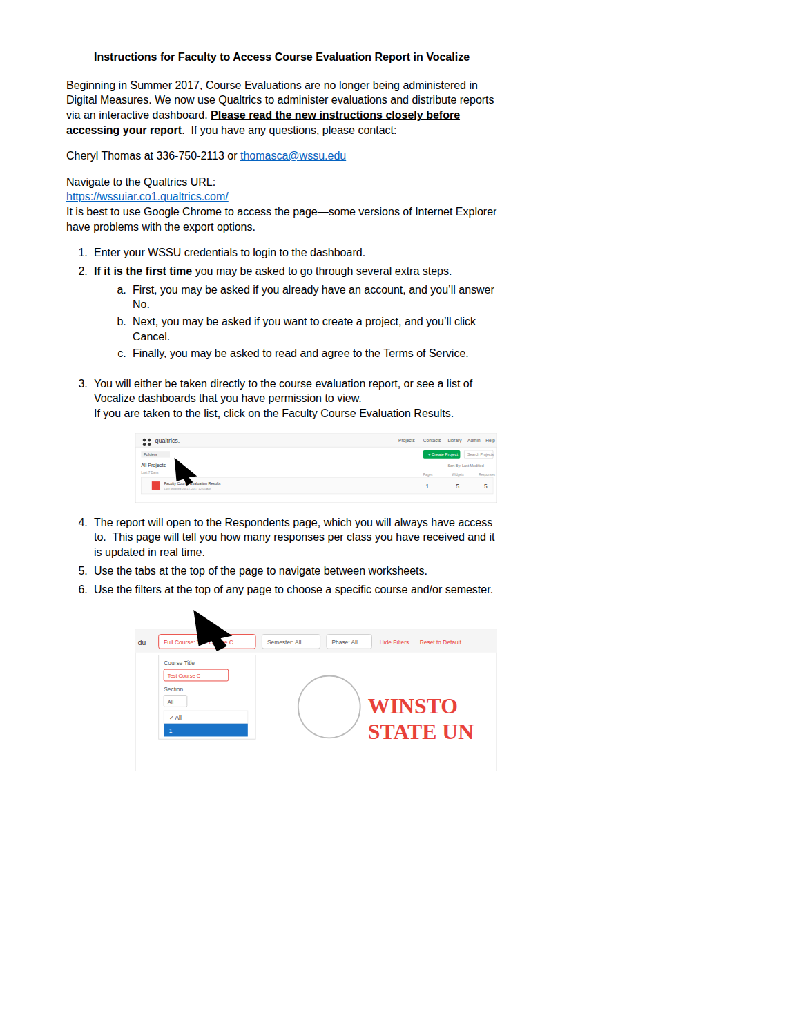Instructions for Faculty to Access Course Evaluation Report in Vocalize
Beginning in Summer 2017, Course Evaluations are no longer being administered in Digital Measures. We now use Qualtrics to administer evaluations and distribute reports via an interactive dashboard. Please read the new instructions closely before accessing your report. If you have any questions, please contact:
Cheryl Thomas at 336-750-2113 or thomasca@wssu.edu
Navigate to the Qualtrics URL:
https://wssuiar.co1.qualtrics.com/
It is best to use Google Chrome to access the page—some versions of Internet Explorer have problems with the export options.
Enter your WSSU credentials to login to the dashboard.
If it is the first time you may be asked to go through several extra steps.
First, you may be asked if you already have an account, and you’ll answer No.
Next, you may be asked if you want to create a project, and you’ll click Cancel.
Finally, you may be asked to read and agree to the Terms of Service.
You will either be taken directly to the course evaluation report, or see a list of Vocalize dashboards that you have permission to view.
If you are taken to the list, click on the Faculty Course Evaluation Results.
The report will open to the Respondents page, which you will always have access to. This page will tell you how many responses per class you have received and it is updated in real time.
Use the tabs at the top of the page to navigate between worksheets.
Use the filters at the top of any page to choose a specific course and/or semester.